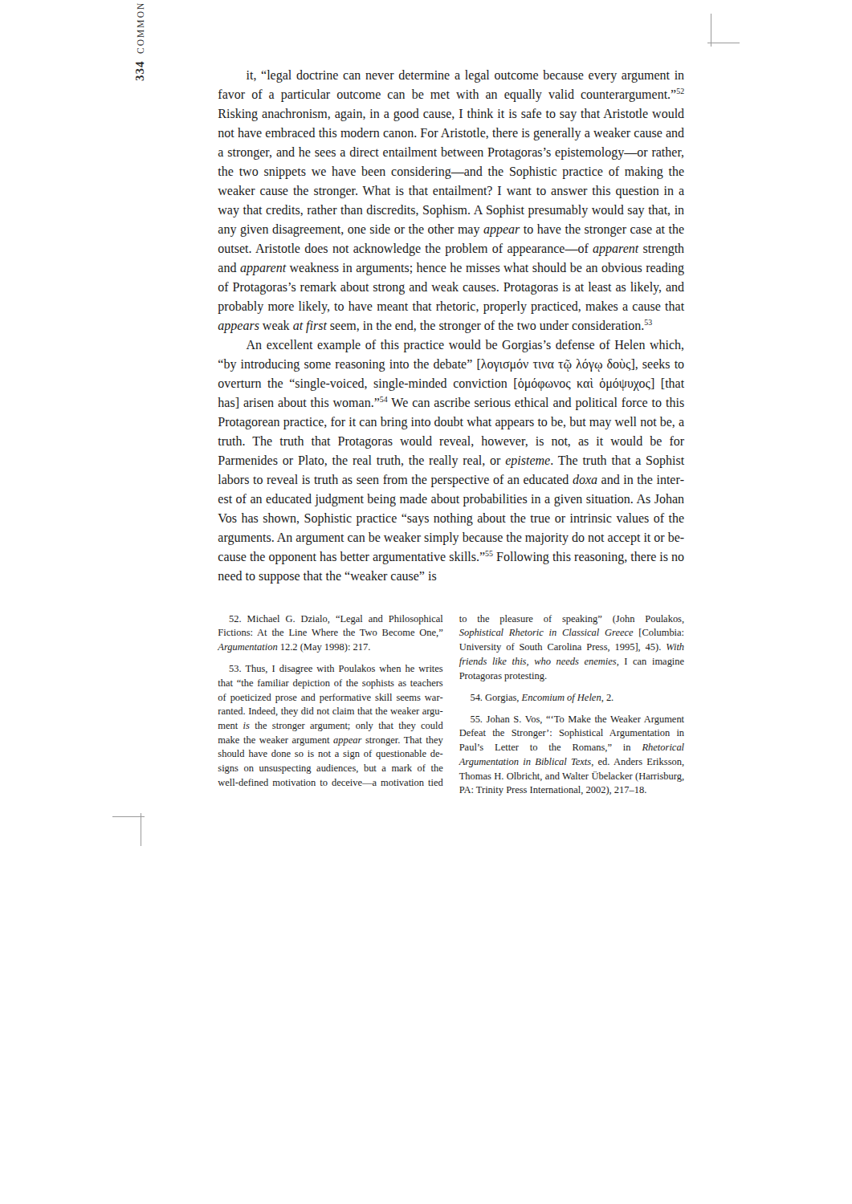334 Common Knowledge
it, “legal doctrine can never determine a legal outcome because every argument in favor of a particular outcome can be met with an equally valid counterargument.”52 Risking anachronism, again, in a good cause, I think it is safe to say that Aristotle would not have embraced this modern canon. For Aristotle, there is generally a weaker cause and a stronger, and he sees a direct entailment between Protagoras’s epistemology—or rather, the two snippets we have been considering—and the Sophistic practice of making the weaker cause the stronger. What is that entailment? I want to answer this question in a way that credits, rather than discredits, Sophism. A Sophist presumably would say that, in any given disagreement, one side or the other may appear to have the stronger case at the outset. Aristotle does not acknowledge the problem of appearance—of apparent strength and apparent weakness in arguments; hence he misses what should be an obvious reading of Protagoras’s remark about strong and weak causes. Protagoras is at least as likely, and probably more likely, to have meant that rhetoric, properly practiced, makes a cause that appears weak at first seem, in the end, the stronger of the two under consideration.53
An excellent example of this practice would be Gorgias’s defense of Helen which, “by introducing some reasoning into the debate” [λογισμόν τινα τῷ λόγῳ δοὺς], seeks to overturn the “single-voiced, single-minded conviction [ὁμόφωνος καὶ ὁμόψυχος] [that has] arisen about this woman.”54 We can ascribe serious ethical and political force to this Protagorean practice, for it can bring into doubt what appears to be, but may well not be, a truth. The truth that Protagoras would reveal, however, is not, as it would be for Parmenides or Plato, the real truth, the really real, or episteme. The truth that a Sophist labors to reveal is truth as seen from the perspective of an educated doxa and in the interest of an educated judgment being made about probabilities in a given situation. As Johan Vos has shown, Sophistic practice “says nothing about the true or intrinsic values of the arguments. An argument can be weaker simply because the majority do not accept it or because the opponent has better argumentative skills.”55 Following this reasoning, there is no need to suppose that the “weaker cause” is
52. Michael G. Dzialo, “Legal and Philosophical Fictions: At the Line Where the Two Become One,” Argumentation 12.2 (May 1998): 217.
53. Thus, I disagree with Poulakos when he writes that “the familiar depiction of the sophists as teachers of poeticized prose and performative skill seems warranted. Indeed, they did not claim that the weaker argument is the stronger argument; only that they could make the weaker argument appear stronger. That they should have done so is not a sign of questionable designs on unsuspecting audiences, but a mark of the well-defined motivation to deceive—a motivation tied to the pleasure of speaking” (John Poulakos, Sophistical Rhetoric in Classical Greece [Columbia: University of South Carolina Press, 1995], 45). With friends like this, who needs enemies, I can imagine Protagoras protesting.
54. Gorgias, Encomium of Helen, 2.
55. Johan S. Vos, “‘To Make the Weaker Argument Defeat the Stronger’: Sophistical Argumentation in Paul’s Letter to the Romans,” in Rhetorical Argumentation in Biblical Texts, ed. Anders Eriksson, Thomas H. Olbricht, and Walter Übelacker (Harrisburg, PA: Trinity Press International, 2002), 217–18.